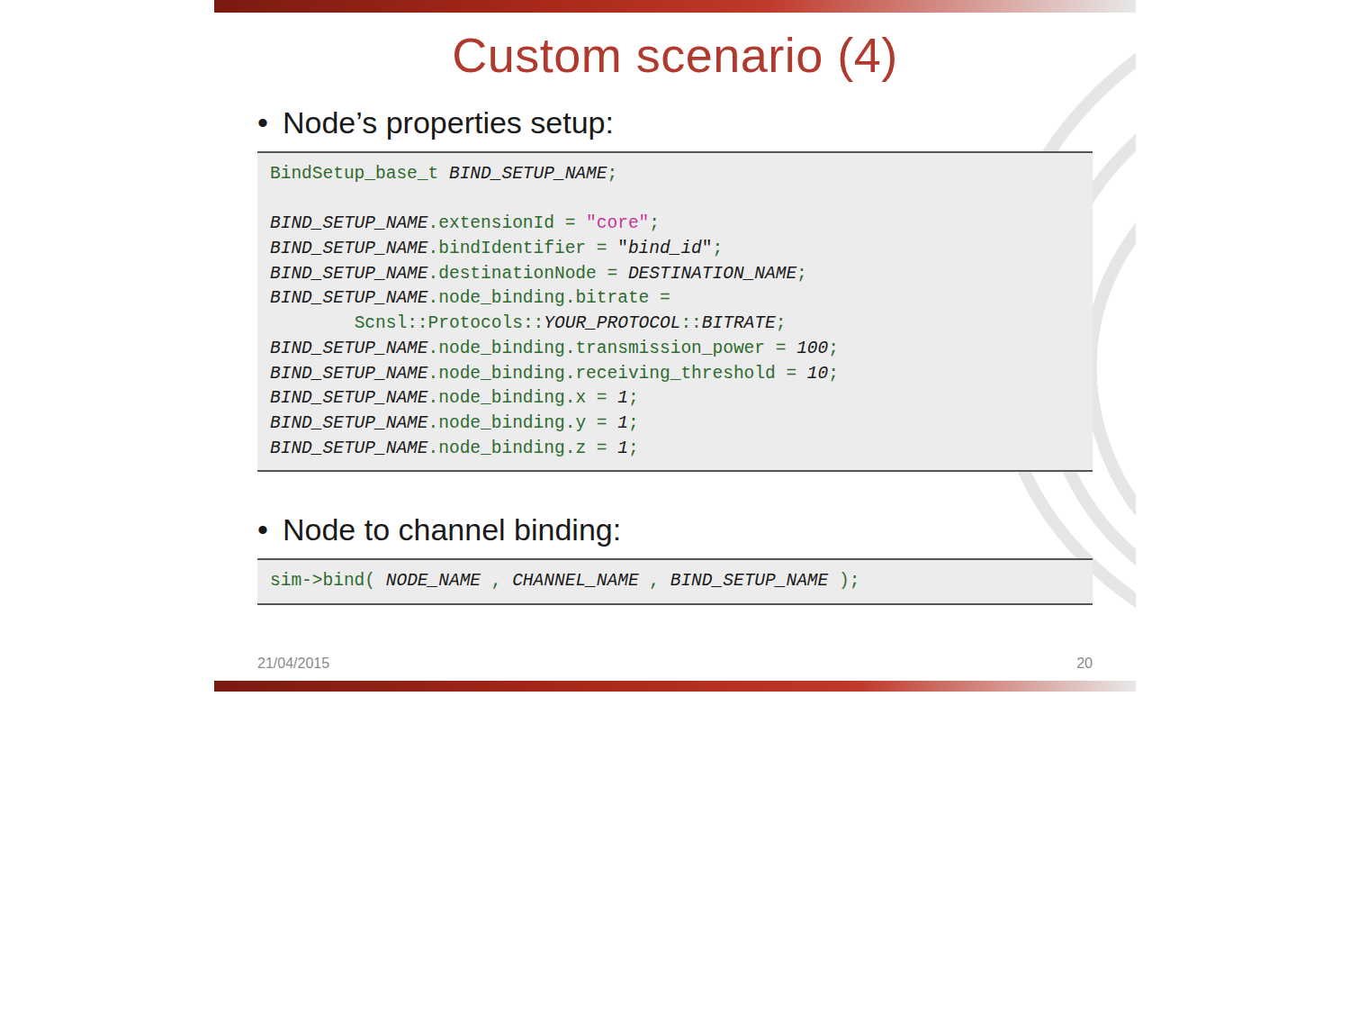Custom scenario (4)
•Node’s properties setup:
BindSetup_base_t BIND_SETUP_NAME; BIND_SETUP_NAME.extensionId = "core"; BIND_SETUP_NAME.bindIdentifier = "bind_id"; BIND_SETUP_NAME.destinationNode = DESTINATION_NAME; BIND_SETUP_NAME.node_binding.bitrate = Scnsl::Protocols::YOUR_PROTOCOL::BITRATE; BIND_SETUP_NAME.node_binding.transmission_power = 100; BIND_SETUP_NAME.node_binding.receiving_threshold = 10; BIND_SETUP_NAME.node_binding.x = 1; BIND_SETUP_NAME.node_binding.y = 1; BIND_SETUP_NAME.node_binding.z = 1;
•Node to channel binding:
sim->bind( NODE_NAME , CHANNEL_NAME , BIND_SETUP_NAME );
21/04/2015
20